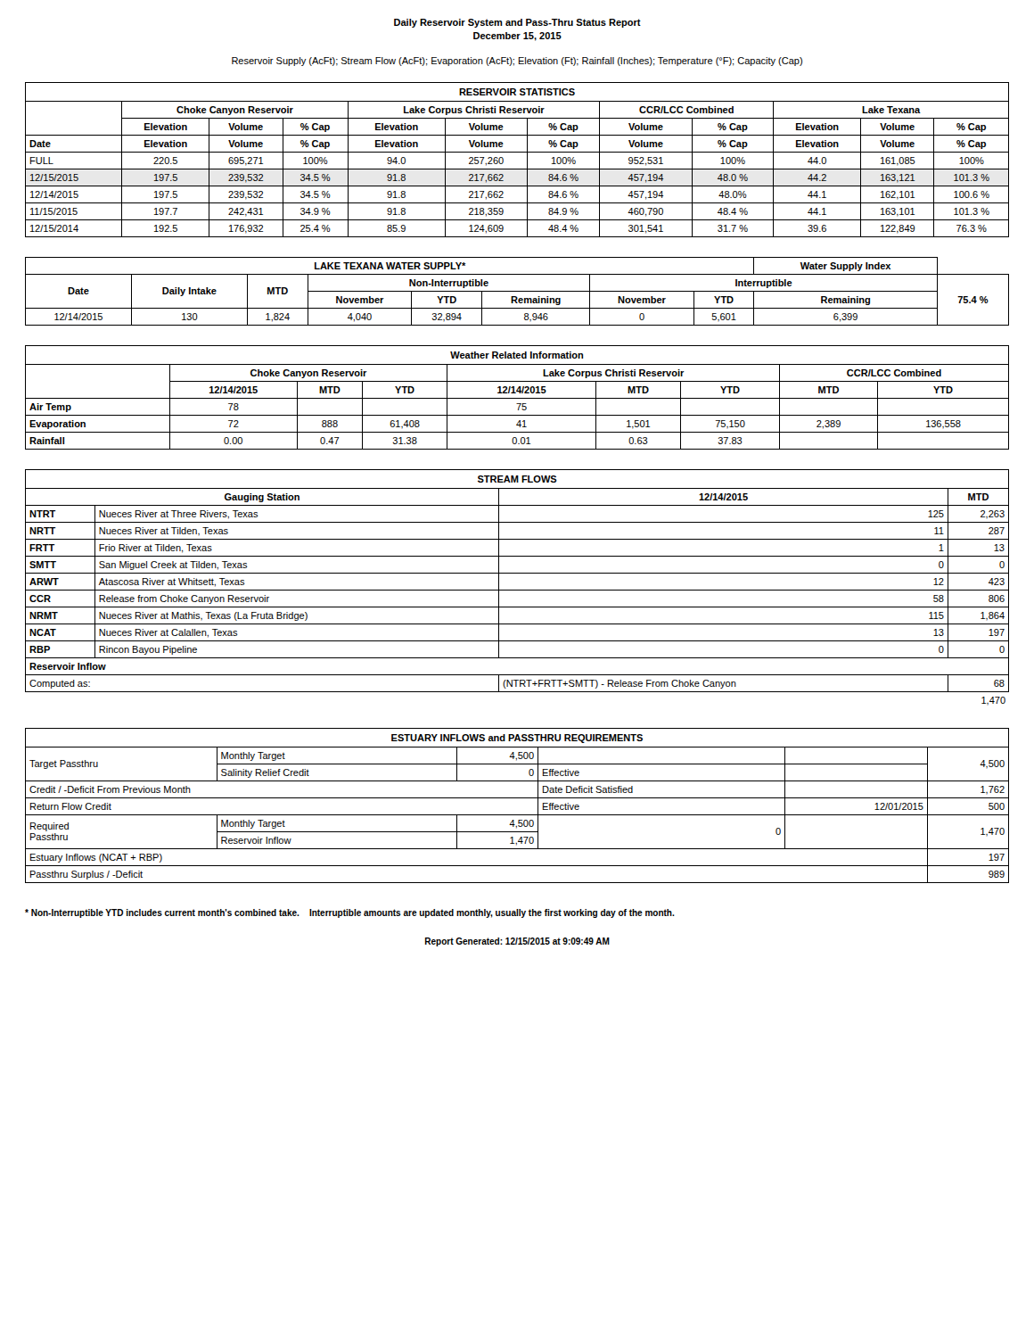Daily Reservoir System and Pass-Thru Status Report
December 15, 2015
Reservoir Supply (AcFt); Stream Flow (AcFt); Evaporation (AcFt); Elevation (Ft); Rainfall (Inches); Temperature (°F); Capacity (Cap)
RESERVOIR STATISTICS
| | Choke Canyon Reservoir | Lake Corpus Christi Reservoir | CCR/LCC Combined | Lake Texana |
| --- | --- | --- | --- | --- |
| Elevation | Volume | % Cap | Elevation | Volume | % Cap | Volume | % Cap | Elevation | Volume | % Cap |
| Date | Elevation | Volume | % Cap | Elevation | Volume | % Cap | Volume | % Cap | Elevation | Volume | % Cap |
| FULL | 220.5 | 695,271 | 100% | 94.0 | 257,260 | 100% | 952,531 | 100% | 44.0 | 161,085 | 100% |
| 12/15/2015 | 197.5 | 239,532 | 34.5 % | 91.8 | 217,662 | 84.6 % | 457,194 | 48.0 % | 44.2 | 163,121 | 101.3 % |
| 12/14/2015 | 197.5 | 239,532 | 34.5 % | 91.8 | 217,662 | 84.6 % | 457,194 | 48.0% | 44.1 | 162,101 | 100.6 % |
| 11/15/2015 | 197.7 | 242,431 | 34.9 % | 91.8 | 218,359 | 84.9 % | 460,790 | 48.4 % | 44.1 | 163,101 | 101.3 % |
| 12/15/2014 | 192.5 | 176,932 | 25.4 % | 85.9 | 124,609 | 48.4 % | 301,541 | 31.7 % | 39.6 | 122,849 | 76.3 % |
| LAKE TEXANA WATER SUPPLY* | Water Supply Index |
| --- | --- |
| Date | Daily Intake | MTD | Non-Interruptible | Interruptible | 75.4 % |
| November | YTD | Remaining | November | YTD | Remaining |
| 12/14/2015 | 130 | 1,824 | 4,040 | 32,894 | 8,946 | 0 | 5,601 | 6,399 |
Weather Related Information
| | Choke Canyon Reservoir | Lake Corpus Christi Reservoir | CCR/LCC Combined |
| --- | --- | --- | --- |
| 12/14/2015 | MTD | YTD | 12/14/2015 | MTD | YTD | MTD | YTD |
| Air Temp | 78 | | | 75 | | | | |
| Evaporation | 72 | 888 | 61,408 | 41 | 1,501 | 75,150 | 2,389 | 136,558 |
| Rainfall | 0.00 | 0.47 | 31.38 | 0.01 | 0.63 | 37.83 | | |
STREAM FLOWS
| Gauging Station | 12/14/2015 | MTD |
| --- | --- | --- |
| NTRT | Nueces River at Three Rivers, Texas | 125 | 2,263 |
| NRTT | Nueces River at Tilden, Texas | 11 | 287 |
| FRTT | Frio River at Tilden, Texas | 1 | 13 |
| SMTT | San Miguel Creek at Tilden, Texas | 0 | 0 |
| ARWT | Atascosa River at Whitsett, Texas | 12 | 423 |
| CCR | Release from Choke Canyon Reservoir | 58 | 806 |
| NRMT | Nueces River at Mathis, Texas (La Fruta Bridge) | 115 | 1,864 |
| NCAT | Nueces River at Calallen, Texas | 13 | 197 |
| RBP | Rincon Bayou Pipeline | 0 | 0 |
| Reservoir Inflow |
| Computed as: | (NTRT+FRTT+SMTT) - Release From Choke Canyon | 68 |
| | | 1,470 |
ESTUARY INFLOWS and PASSTHRU REQUIREMENTS
| Target Passthru | Monthly Target | 4,500 | | | 4,500 |
| Salinity Relief Credit | 0 | Effective | |
| Credit / -Deficit From Previous Month | Date Deficit Satisfied | | 1,762 |
| Return Flow Credit | Effective | 12/01/2015 | 500 |
| Required Passthru | Monthly Target | 4,500 | 0 | | 1,470 |
| Reservoir Inflow | 1,470 |
| Estuary Inflows (NCAT + RBP) | 197 |
| Passthru Surplus / -Deficit | 989 |
* Non-Interruptible YTD includes current month's combined take. Interruptible amounts are updated monthly, usually the first working day of the month.
Report Generated: 12/15/2015 at 9:09:49 AM